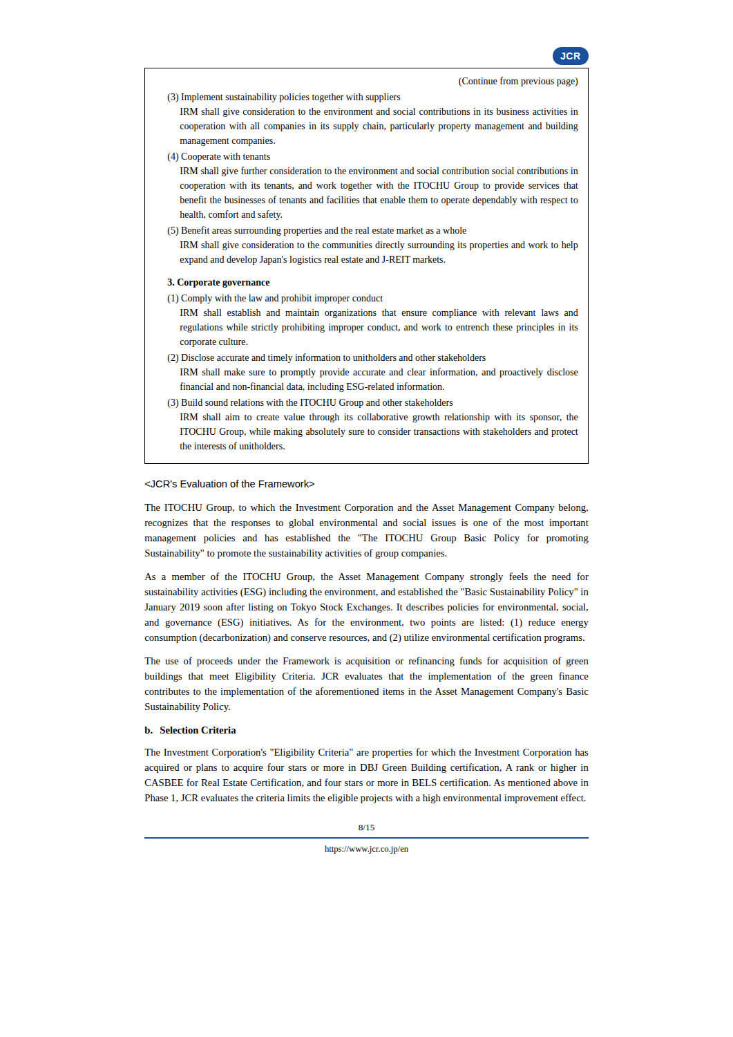JCR
(Continue from previous page)
(3) Implement sustainability policies together with suppliers
IRM shall give consideration to the environment and social contributions in its business activities in cooperation with all companies in its supply chain, particularly property management and building management companies.
(4) Cooperate with tenants
IRM shall give further consideration to the environment and social contribution social contributions in cooperation with its tenants, and work together with the ITOCHU Group to provide services that benefit the businesses of tenants and facilities that enable them to operate dependably with respect to health, comfort and safety.
(5) Benefit areas surrounding properties and the real estate market as a whole
IRM shall give consideration to the communities directly surrounding its properties and work to help expand and develop Japan's logistics real estate and J-REIT markets.
3. Corporate governance
(1) Comply with the law and prohibit improper conduct
IRM shall establish and maintain organizations that ensure compliance with relevant laws and regulations while strictly prohibiting improper conduct, and work to entrench these principles in its corporate culture.
(2) Disclose accurate and timely information to unitholders and other stakeholders
IRM shall make sure to promptly provide accurate and clear information, and proactively disclose financial and non-financial data, including ESG-related information.
(3) Build sound relations with the ITOCHU Group and other stakeholders
IRM shall aim to create value through its collaborative growth relationship with its sponsor, the ITOCHU Group, while making absolutely sure to consider transactions with stakeholders and protect the interests of unitholders.
<JCR's Evaluation of the Framework>
The ITOCHU Group, to which the Investment Corporation and the Asset Management Company belong, recognizes that the responses to global environmental and social issues is one of the most important management policies and has established the "The ITOCHU Group Basic Policy for promoting Sustainability" to promote the sustainability activities of group companies.
As a member of the ITOCHU Group, the Asset Management Company strongly feels the need for sustainability activities (ESG) including the environment, and established the "Basic Sustainability Policy" in January 2019 soon after listing on Tokyo Stock Exchanges. It describes policies for environmental, social, and governance (ESG) initiatives. As for the environment, two points are listed: (1) reduce energy consumption (decarbonization) and conserve resources, and (2) utilize environmental certification programs.
The use of proceeds under the Framework is acquisition or refinancing funds for acquisition of green buildings that meet Eligibility Criteria. JCR evaluates that the implementation of the green finance contributes to the implementation of the aforementioned items in the Asset Management Company's Basic Sustainability Policy.
b. Selection Criteria
The Investment Corporation's "Eligibility Criteria" are properties for which the Investment Corporation has acquired or plans to acquire four stars or more in DBJ Green Building certification, A rank or higher in CASBEE for Real Estate Certification, and four stars or more in BELS certification. As mentioned above in Phase 1, JCR evaluates the criteria limits the eligible projects with a high environmental improvement effect.
8/15
https://www.jcr.co.jp/en